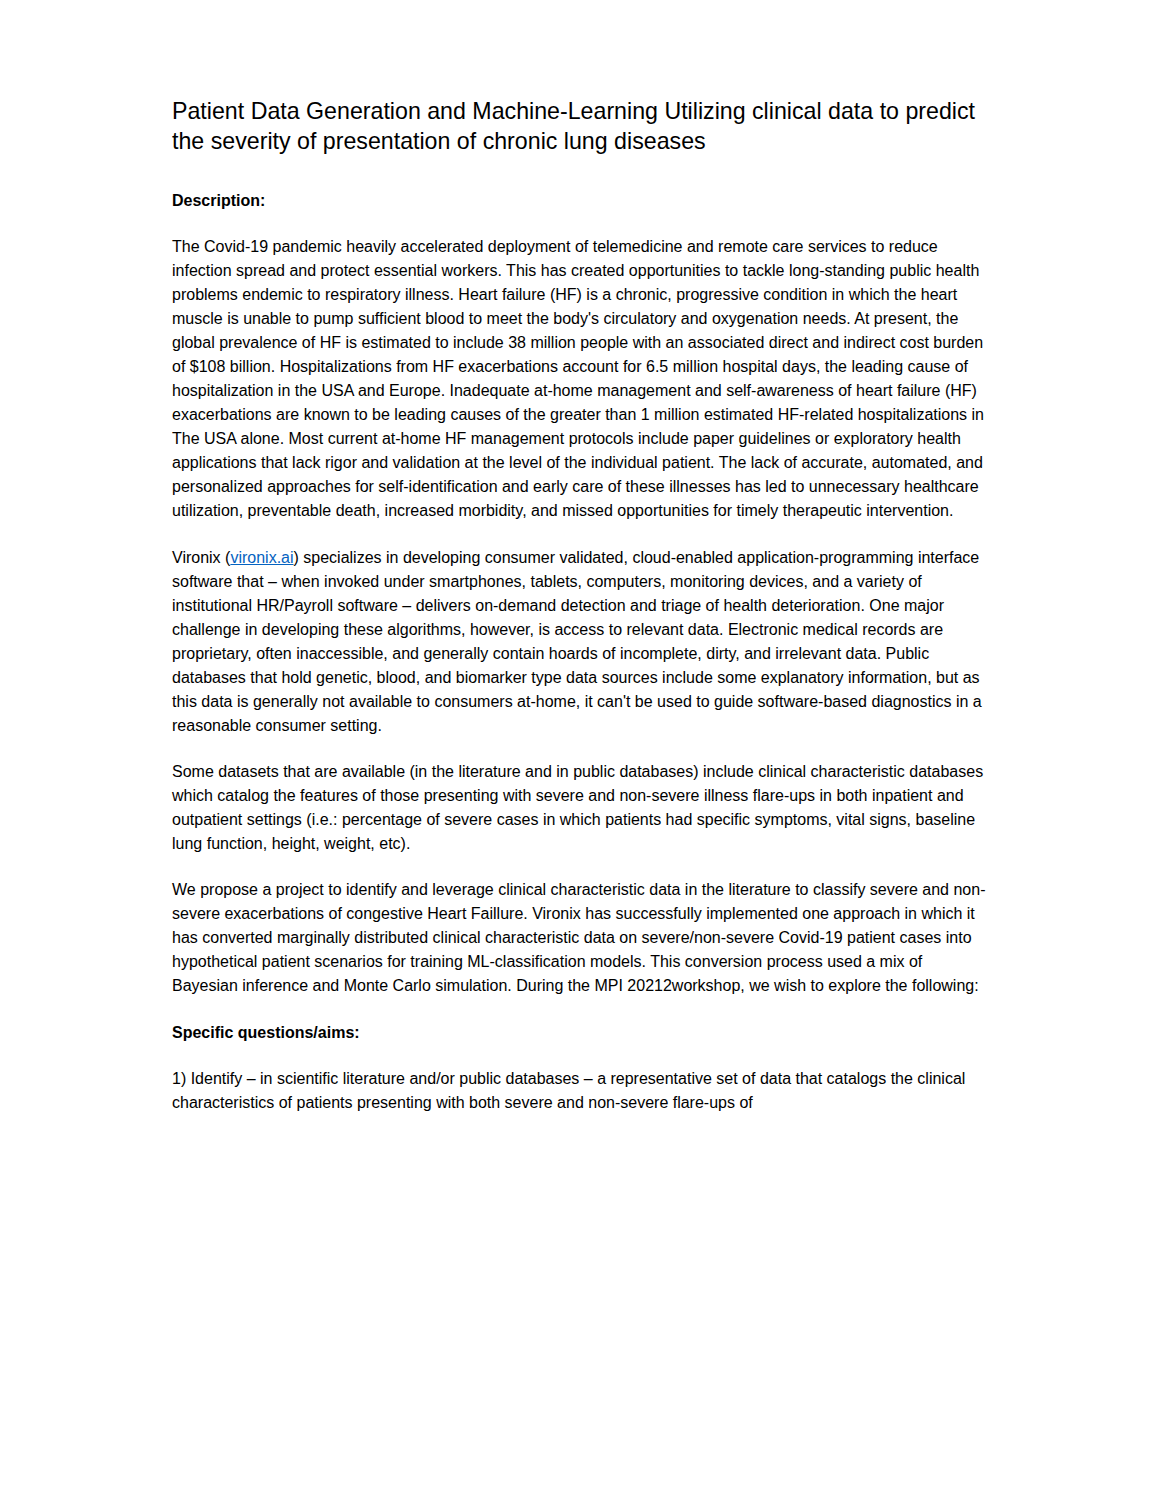Patient Data Generation and Machine-Learning Utilizing clinical data to predict the severity of presentation of chronic lung diseases
Description:
The Covid-19 pandemic heavily accelerated deployment of telemedicine and remote care services to reduce infection spread and protect essential workers. This has created opportunities to tackle long-standing public health problems endemic to respiratory illness. Heart failure (HF) is a chronic, progressive condition in which the heart muscle is unable to pump sufficient blood to meet the body's circulatory and oxygenation needs. At present, the global prevalence of HF is estimated to include 38 million people with an associated direct and indirect cost burden of $108 billion. Hospitalizations from HF exacerbations account for 6.5 million hospital days, the leading cause of hospitalization in the USA and Europe. Inadequate at-home management and self-awareness of heart failure (HF) exacerbations are known to be leading causes of the greater than 1 million estimated HF-related hospitalizations in The USA alone. Most current at-home HF management protocols include paper guidelines or exploratory health applications that lack rigor and validation at the level of the individual patient. The lack of accurate, automated, and personalized approaches for self-identification and early care of these illnesses has led to unnecessary healthcare utilization, preventable death, increased morbidity, and missed opportunities for timely therapeutic intervention.
Vironix (vironix.ai) specializes in developing consumer validated, cloud-enabled application-programming interface software that – when invoked under smartphones, tablets, computers, monitoring devices, and a variety of institutional HR/Payroll software – delivers on-demand detection and triage of health deterioration. One major challenge in developing these algorithms, however, is access to relevant data. Electronic medical records are proprietary, often inaccessible, and generally contain hoards of incomplete, dirty, and irrelevant data. Public databases that hold genetic, blood, and biomarker type data sources include some explanatory information, but as this data is generally not available to consumers at-home, it can't be used to guide software-based diagnostics in a reasonable consumer setting.
Some datasets that are available (in the literature and in public databases) include clinical characteristic databases which catalog the features of those presenting with severe and non-severe illness flare-ups in both inpatient and outpatient settings (i.e.: percentage of severe cases in which patients had specific symptoms, vital signs, baseline lung function, height, weight, etc).
We propose a project to identify and leverage clinical characteristic data in the literature to classify severe and non-severe exacerbations of congestive Heart Faillure. Vironix has successfully implemented one approach in which it has converted marginally distributed clinical characteristic data on severe/non-severe Covid-19 patient cases into hypothetical patient scenarios for training ML-classification models. This conversion process used a mix of Bayesian inference and Monte Carlo simulation. During the MPI 20212workshop, we wish to explore the following:
Specific questions/aims:
1) Identify – in scientific literature and/or public databases – a representative set of data that catalogs the clinical characteristics of patients presenting with both severe and non-severe flare-ups of